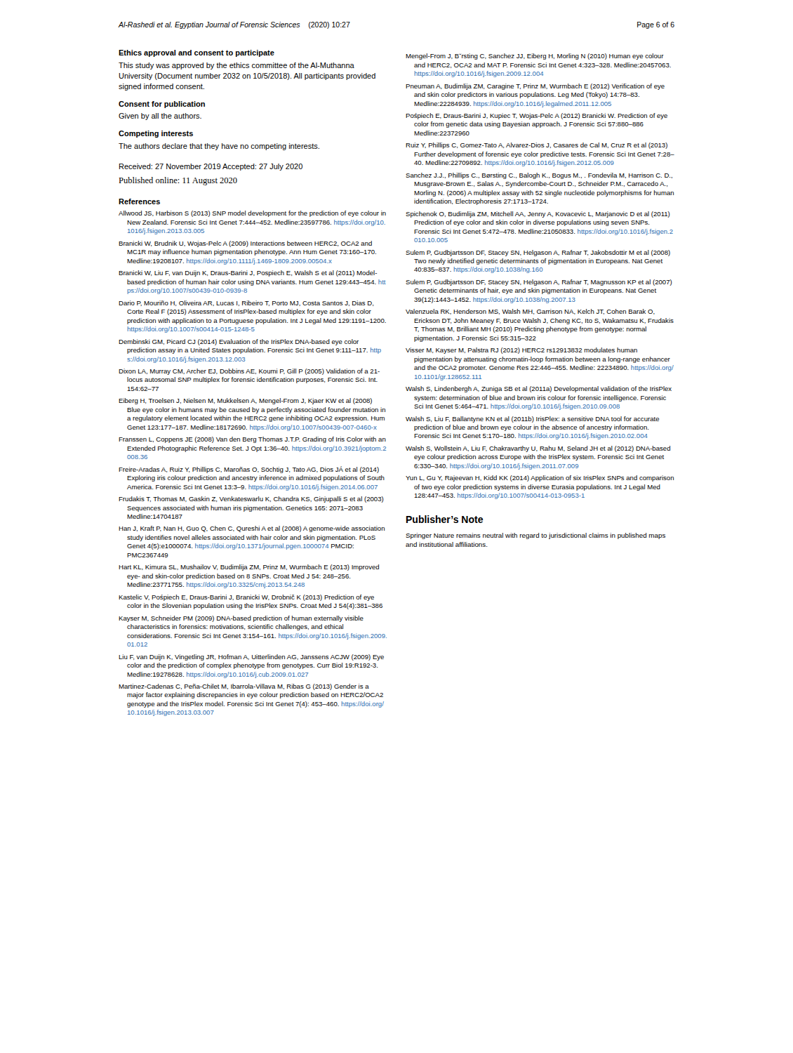Al-Rashedi et al. Egyptian Journal of Forensic Sciences (2020) 10:27
Page 6 of 6
Ethics approval and consent to participate
This study was approved by the ethics committee of the Al-Muthanna University (Document number 2032 on 10/5/2018). All participants provided signed informed consent.
Consent for publication
Given by all the authors.
Competing interests
The authors declare that they have no competing interests.
Received: 27 November 2019 Accepted: 27 July 2020
Published online: 11 August 2020
References
Allwood JS, Harbison S (2013) SNP model development for the prediction of eye colour in New Zealand. Forensic Sci Int Genet 7:444–452. Medline:23597786. https://doi.org/10.1016/j.fsigen.2013.03.005
Branicki W, Brudnik U, Wojas-Pelc A (2009) Interactions between HERC2, OCA2 and MC1R may influence human pigmentation phenotype. Ann Hum Genet 73:160–170. Medline:19208107. https://doi.org/10.1111/j.1469-1809.2009.00504.x
Branicki W, Liu F, van Duijn K, Draus-Barini J, Pospiech E, Walsh S et al (2011) Model-based prediction of human hair color using DNA variants. Hum Genet 129:443–454. https://doi.org/10.1007/s00439-010-0939-8
Dario P, Mouriño H, Oliveira AR, Lucas I, Ribeiro T, Porto MJ, Costa Santos J, Dias D, Corte Real F (2015) Assessment of IrisPlex-based multiplex for eye and skin color prediction with application to a Portuguese population. Int J Legal Med 129:1191–1200. https://doi.org/10.1007/s00414-015-1248-5
Dembinski GM, Picard CJ (2014) Evaluation of the IrisPlex DNA-based eye color prediction assay in a United States population. Forensic Sci Int Genet 9:111–117. https://doi.org/10.1016/j.fsigen.2013.12.003
Dixon LA, Murray CM, Archer EJ, Dobbins AE, Koumi P, Gill P (2005) Validation of a 21-locus autosomal SNP multiplex for forensic identification purposes, Forensic Sci. Int. 154:62–77
Eiberg H, Troelsen J, Nielsen M, Mukkelsen A, Mengel-From J, Kjaer KW et al (2008) Blue eye color in humans may be caused by a perfectly associated founder mutation in a regulatory element located within the HERC2 gene inhibiting OCA2 expression. Hum Genet 123:177–187. Medline:18172690. https://doi.org/10.1007/s00439-007-0460-x
Franssen L, Coppens JE (2008) Van den Berg Thomas J.T.P. Grading of Iris Color with an Extended Photographic Reference Set. J Opt 1:36–40. https://doi.org/10.3921/joptom.2008.36
Freire-Aradas A, Ruiz Y, Phillips C, Maroñas O, Söchtig J, Tato AG, Dios JÁ et al (2014) Exploring iris colour prediction and ancestry inference in admixed populations of South America. Forensic Sci Int Genet 13:3–9. https://doi.org/10.1016/j.fsigen.2014.06.007
Frudakis T, Thomas M, Gaskin Z, Venkateswarlu K, Chandra KS, Ginjupalli S et al (2003) Sequences associated with human iris pigmentation. Genetics 165: 2071–2083 Medline:14704187
Han J, Kraft P, Nan H, Guo Q, Chen C, Qureshi A et al (2008) A genome-wide association study identifies novel alleles associated with hair color and skin pigmentation. PLoS Genet 4(5):e1000074. https://doi.org/10.1371/journal.pgen.1000074 PMCID: PMC2367449
Hart KL, Kimura SL, Mushailov V, Budimlija ZM, Prinz M, Wurmbach E (2013) Improved eye- and skin-color prediction based on 8 SNPs. Croat Med J 54: 248–256. Medline:23771755. https://doi.org/10.3325/cmj.2013.54.248
Kastelic V, Pośpiech E, Draus-Barini J, Branicki W, Drobnič K (2013) Prediction of eye color in the Slovenian population using the IrisPlex SNPs. Croat Med J 54(4):381–386
Kayser M, Schneider PM (2009) DNA-based prediction of human externally visible characteristics in forensics: motivations, scientific challenges, and ethical considerations. Forensic Sci Int Genet 3:154–161. https://doi.org/10.1016/j.fsigen.2009.01.012
Liu F, van Duijn K, Vingetling JR, Hofman A, Uitterlinden AG, Janssens ACJW (2009) Eye color and the prediction of complex phenotype from genotypes. Curr Biol 19:R192-3. Medline:19278628. https://doi.org/10.1016/j.cub.2009.01.027
Martinez-Cadenas C, Peña-Chilet M, Ibarrola-Villava M, Ribas G (2013) Gender is a major factor explaining discrepancies in eye colour prediction based on HERC2/OCA2 genotype and the IrisPlex model. Forensic Sci Int Genet 7(4): 453–460. https://doi.org/10.1016/j.fsigen.2013.03.007
Mengel-From J, Bˇrsting C, Sanchez JJ, Eiberg H, Morling N (2010) Human eye colour and HERC2, OCA2 and MAT P. Forensic Sci Int Genet 4:323–328. Medline:20457063. https://doi.org/10.1016/j.fsigen.2009.12.004
Pneuman A, Budimlija ZM, Caragine T, Prinz M, Wurmbach E (2012) Verification of eye and skin color predictors in various populations. Leg Med (Tokyo) 14:78–83. Medline:22284939. https://doi.org/10.1016/j.legalmed.2011.12.005
Pośpiech E, Draus-Barini J, Kupiec T, Wojas-Pelc A (2012) Branicki W. Prediction of eye color from genetic data using Bayesian approach. J Forensic Sci 57:880–886 Medline:22372960
Ruiz Y, Phillips C, Gomez-Tato A, Alvarez-Dios J, Casares de Cal M, Cruz R et al (2013) Further development of forensic eye color predictive tests. Forensic Sci Int Genet 7:28–40. Medline:22709892. https://doi.org/10.1016/j.fsigen.2012.05.009
Sanchez J.J., Phillips C., Børsting C., Balogh K., Bogus M., . Fondevila M, Harrison C. D., Musgrave-Brown E., Salas A., Syndercombe-Court D., Schneider P.M., Carracedo A., Morling N. (2006) A multiplex assay with 52 single nucleotide polymorphisms for human identification, Electrophoresis 27:1713–1724.
Spichenok O, Budimlija ZM, Mitchell AA, Jenny A, Kovacevic L, Marjanovic D et al (2011) Prediction of eye color and skin color in diverse populations using seven SNPs. Forensic Sci Int Genet 5:472–478. Medline:21050833. https://doi.org/10.1016/j.fsigen.2010.10.005
Sulem P, Gudbjartsson DF, Stacey SN, Helgason A, Rafnar T, Jakobsdottir M et al (2008) Two newly idnetified genetic determinants of pigmentation in Europeans. Nat Genet 40:835–837. https://doi.org/10.1038/ng.160
Sulem P, Gudbjartsson DF, Stacey SN, Helgason A, Rafnar T, Magnusson KP et al (2007) Genetic determinants of hair, eye and skin pigmentation in Europeans. Nat Genet 39(12):1443–1452. https://doi.org/10.1038/ng.2007.13
Valenzuela RK, Henderson MS, Walsh MH, Garrison NA, Kelch JT, Cohen Barak O, Erickson DT, John Meaney F, Bruce Walsh J, Cheng KC, Ito S, Wakamatsu K, Frudakis T, Thomas M, Brilliant MH (2010) Predicting phenotype from genotype: normal pigmentation. J Forensic Sci 55:315–322
Visser M, Kayser M, Palstra RJ (2012) HERC2 rs12913832 modulates human pigmentation by attenuating chromatin-loop formation between a long-range enhancer and the OCA2 promoter. Genome Res 22:446–455. Medline: 22234890. https://doi.org/10.1101/gr.128652.111
Walsh S, Lindenbergh A, Zuniga SB et al (2011a) Developmental validation of the IrisPlex system: determination of blue and brown iris colour for forensic intelligence. Forensic Sci Int Genet 5:464–471. https://doi.org/10.1016/j.fsigen.2010.09.008
Walsh S, Liu F, Ballantyne KN et al (2011b) IrisPlex: a sensitive DNA tool for accurate prediction of blue and brown eye colour in the absence of ancestry information. Forensic Sci Int Genet 5:170–180. https://doi.org/10.1016/j.fsigen.2010.02.004
Walsh S, Wollstein A, Liu F, Chakravarthy U, Rahu M, Seland JH et al (2012) DNA-based eye colour prediction across Europe with the IrisPlex system. Forensic Sci Int Genet 6:330–340. https://doi.org/10.1016/j.fsigen.2011.07.009
Yun L, Gu Y, Rajeevan H, Kidd KK (2014) Application of six IrisPlex SNPs and comparison of two eye color prediction systems in diverse Eurasia populations. Int J Legal Med 128:447–453. https://doi.org/10.1007/s00414-013-0953-1
Publisher’s Note
Springer Nature remains neutral with regard to jurisdictional claims in published maps and institutional affiliations.